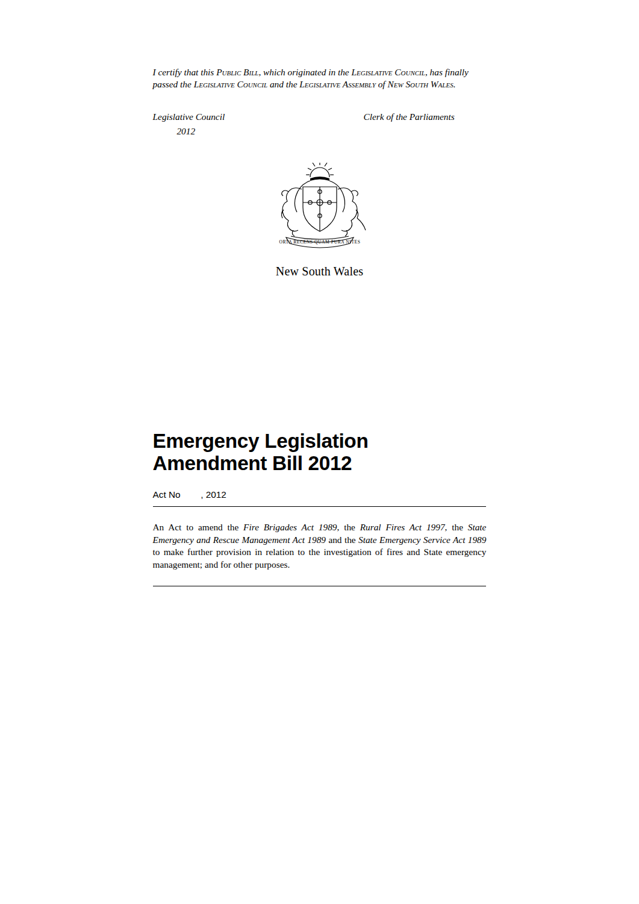I certify that this Public Bill, which originated in the Legislative Council, has finally passed the Legislative Council and the Legislative Assembly of New South Wales.
Legislative Council
Clerk of the Parliaments
2012
ORTA RECENS QUAM PURA NITES
New South Wales
Emergency Legislation Amendment Bill 2012
Act No , 2012
An Act to amend the Fire Brigades Act 1989, the Rural Fires Act 1997, the State Emergency and Rescue Management Act 1989 and the State Emergency Service Act 1989 to make further provision in relation to the investigation of fires and State emergency management; and for other purposes.